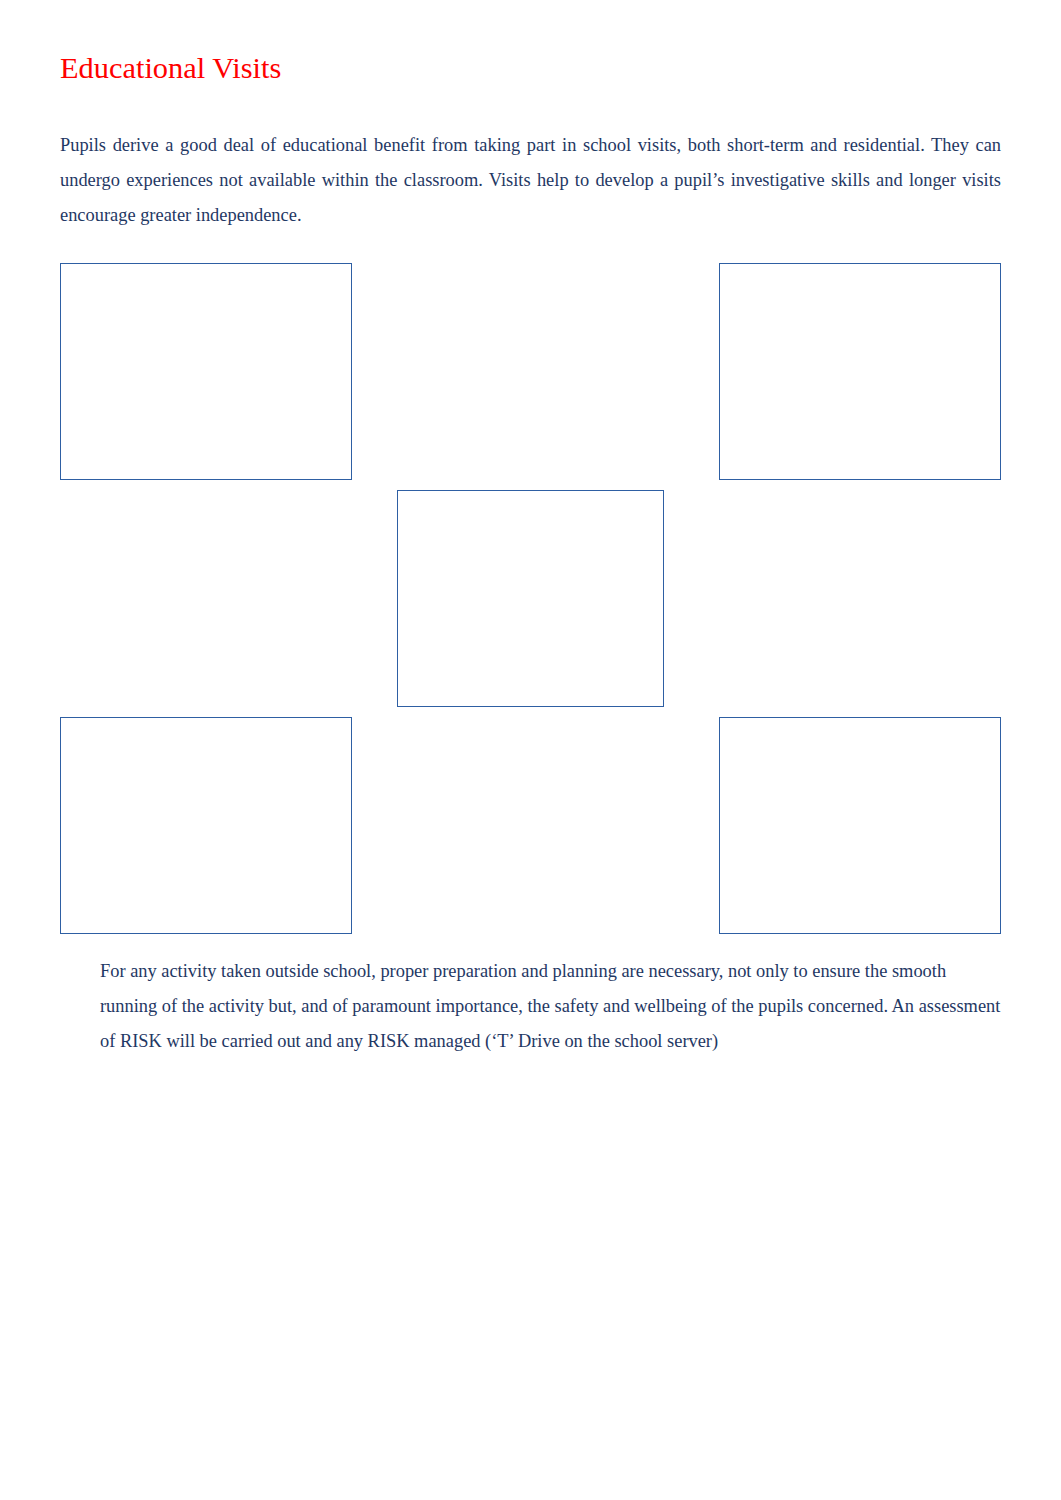Educational Visits
Pupils derive a good deal of educational benefit from taking part in school visits, both short-term and residential. They can undergo experiences not available within the classroom. Visits help to develop a pupil’s investigative skills and longer visits encourage greater independence.
For any activity taken outside school, proper preparation and planning are necessary, not only to ensure the smooth running of the activity but, and of paramount importance, the safety and wellbeing of the pupils concerned. An assessment of RISK will be carried out and any RISK managed (‘T’ Drive on the school server)